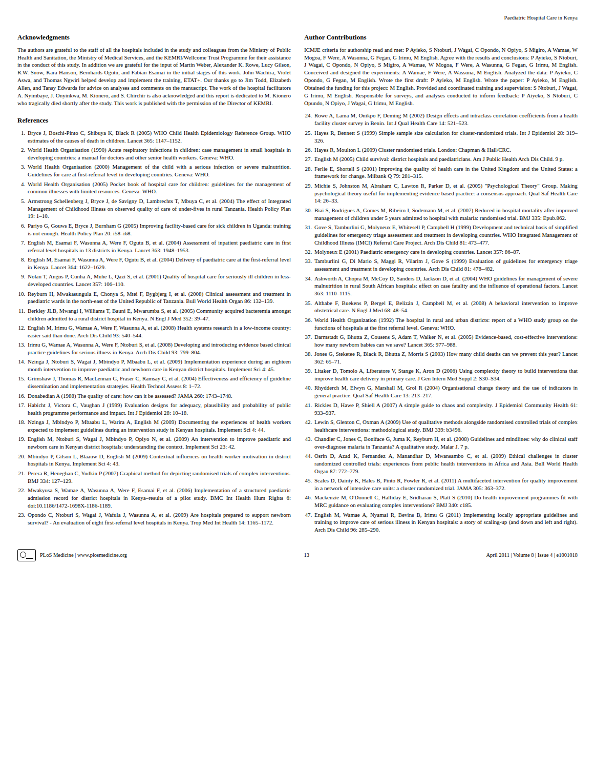Paediatric Hospital Care in Kenya
Acknowledgments
The authors are grateful to the staff of all the hospitals included in the study and colleagues from the Ministry of Public Health and Sanitation, the Ministry of Medical Services, and the KEMRI/Wellcome Trust Programme for their assistance in the conduct of this study. In addition we are grateful for the input of Martin Weber, Alexander K. Rowe, Lucy Gilson, R.W. Snow, Kara Hanson, Bernhards Ogutu, and Fabian Esamai in the initial stages of this work. John Wachira, Violet Aswa, and Thomas Ngwiri helped develop and implement the training, ETAT+. Our thanks go to Jim Todd, Elizabeth Allen, and Tansy Edwards for advice on analyses and comments on the manuscript. The work of the hospital facilitators A. Nyimbaye, J. Onyinkwa, M. Kionero, and S. Chirchir is also acknowledged and this report is dedicated to M. Kionero who tragically died shortly after the study. This work is published with the permission of the Director of KEMRI.
References
Bryce J, Boschi-Pinto C, Shibuya K, Black R (2005) WHO Child Health Epidemiology Reference Group. WHO estimates of the causes of death in children. Lancet 365: 1147–1152.
World Health Organisation (1990) Acute respiratory infections in children: case management in small hospitals in developing countries: a manual for doctors and other senior health workers. Geneva: WHO.
World Health Organisation (2000) Management of the child with a serious infection or severe malnutrition. Guidelines for care at first-referral level in developing countries. Geneva: WHO.
World Health Organisation (2005) Pocket book of hospital care for children: guidelines for the management of common illnesses with limited resources. Geneva: WHO.
Armstrong Schellenberg J, Bryce J, de Savigny D, Lambrechts T, Mbuya C, et al. (2004) The effect of Integrated Management of Childhood Illness on observed quality of care of under-fives in rural Tanzania. Health Policy Plan 19: 1–10.
Pariyo G, Gouws E, Bryce J, Burnham G (2005) Improving facility-based care for sick children in Uganda: training is not enough. Health Policy Plan 20: i58–i68.
English M, Esamai F, Wasunna A, Were F, Ogutu B, et al. (2004) Assessment of inpatient paediatric care in first referral level hospitals in 13 districts in Kenya. Lancet 363: 1948–1953.
English M, Esamai F, Wasunna A, Were F, Ogutu B, et al. (2004) Delivery of paediatric care at the first-referral level in Kenya. Lancet 364: 1622–1629.
Nolan T, Angos P, Cunha A, Muhe L, Qazi S, et al. (2001) Quality of hospital care for seriously ill children in less-developed countries. Lancet 357: 106–110.
Reyburn H, Mwakasungula E, Chonya S, Mtei F, Bygbjerg I, et al. (2008) Clinical assessment and treatment in paediatric wards in the north-east of the United Republic of Tanzania. Bull World Health Organ 86: 132–139.
Berkley JLB, Mwangi I, Williams T, Bauni E, Mwarumba S, et al. (2005) Community acquired bacteremia amongst children admitted to a rural district hospital in Kenya. N Engl J Med 352: 39–47.
English M, Irimu G, Wamae A, Were F, Wasunna A, et al. (2008) Health systems research in a low-income country: easier said than done. Arch Dis Child 93: 540–544.
Irimu G, Wamae A, Wasunna A, Were F, Ntoburi S, et al. (2008) Developing and introducing evidence based clinical practice guidelines for serious illness in Kenya. Arch Dis Child 93: 799–804.
Nzinga J, Ntoburi S, Wagai J, Mbindyo P, Mbaabu L, et al. (2009) Implementation experience during an eighteen month intervention to improve paediatric and newborn care in Kenyan district hospitals. Implement Sci 4: 45.
Grimshaw J, Thomas R, MacLennan G, Fraser C, Ramsay C, et al. (2004) Effectiveness and efficiency of guideline dissemination and implementation strategies. Health Technol Assess 8: 1–72.
Donabedian A (1988) The quality of care: how can it be assessed? JAMA 260: 1743–1748.
Habicht J, Victora C, Vaughan J (1999) Evaluation designs for adequacy, plausibility and probability of public health programme performance and impact. Int J Epidemiol 28: 10–18.
Nzinga J, Mbindyo P, Mbaabu L, Warira A, English M (2009) Documenting the experiences of health workers expected to implement guidelines during an intervention study in Kenyan hospitals. Implement Sci 4: 44.
English M, Ntoburi S, Wagai J, Mbindyo P, Opiyo N, et al. (2009) An intervention to improve paediatric and newborn care in Kenyan district hospitals: understanding the context. Implement Sci 23: 42.
Mbindyo P, Gilson L, Blaauw D, English M (2009) Contextual influences on health worker motivation in district hospitals in Kenya. Implement Sci 4: 43.
Perera R, Heneghan C, Yudkin P (2007) Graphical method for depicting randomised trials of complex interventions. BMJ 334: 127–129.
Mwakyusa S, Wamae A, Wasunna A, Were F, Esamai F, et al. (2006) Implementation of a structured paediatric admission record for district hospitals in Kenya–results of a pilot study. BMC Int Health Hum Rights 6: doi:10.1186/1472-1698X-1186-1189.
Opondo C, Ntoburi S, Wagai J, Wafula J, Wasunna A, et al. (2009) Are hospitals prepared to support newborn survival? - An evaluation of eight first-referral level hospitals in Kenya. Trop Med Int Health 14: 1165–1172.
Author Contributions
ICMJE criteria for authorship read and met: P Ayieko, S Ntoburi, J Wagai, C Opondo, N Opiyo, S Migiro, A Wamae, W Mogoa, F Were, A Wasunna, G Fegan, G Irimu, M English. Agree with the results and conclusions: P Ayieko, S Ntoburi, J Wagai, C Opondo, N Opiyo, S Migiro, A Wamae, W Mogoa, F Were, A Wasunna, G Fegan, G Irimu, M English. Conceived and designed the experiments: A Wamae, F Were, A Wassuna, M English. Analyzed the data: P Ayieko, C Opondo, G Fegan, M English. Wrote the first draft: P Ayieko, M English. Wrote the paper: P Ayieko, M English. Obtained the funding for this project: M English. Provided and coordinated training and supervision: S Ntoburi, J Wagai, G Irimu, M English. Responsible for surveys, and analyses conducted to inform feedback: P Aiyeko, S Ntoburi, C Opundo, N Opiyo, J Wagai, G Irimu, M English.
Rowe A, Lama M, Onikpo F, Deming M (2002) Design effects and intraclass correlation coefficients from a health facility cluster survey in Benin. Int J Qual Health Care 14: 521–523.
Hayes R, Bennett S (1999) Simple sample size calculation for cluster-randomized trials. Int J Epidemiol 28: 319–326.
Hayes R, Moulton L (2009) Cluster randomised trials. London: Chapman & Hall/CRC.
English M (2005) Child survival: district hospitals and paediatricians. Am J Public Health Arch Dis Child. 9 p.
Ferlie E, Shortell S (2001) Improving the quality of health care in the United Kingdom and the United States: a framework for change. Milbank Q 79: 281–315.
Michie S, Johnston M, Abraham C, Lawton R, Parker D, et al. (2005) "Psychological Theory" Group. Making psychological theory useful for implementing evidence based practice: a consensus approach. Qual Saf Health Care 14: 26–33.
Biai S, Rodrigues A, Gomes M, Ribeiro I, Sodemann M, et al. (2007) Reduced in-hospital mortality after improved management of children under 5 years admitted to hospital with malaria: randomised trial. BMJ 335: Epub.862.
Gove S, Tamburlini G, Molyneux E, Whitesell P, Campbell H (1999) Development and technical basis of simplified guidelines for emergency triage assessment and treatment in developing countries. WHO Integrated Management of Childhood Illness (IMCI) Referral Care Project. Arch Dis Child 81: 473–477.
Molyneux E (2001) Paediatric emergency care in developing countries. Lancet 357: 86–87.
Tamburlini G, Di Mario S, Maggi R, Vilarim J, Gove S (1999) Evaluation of guidelines for emergency triage assessment and treatment in developing countries. Arch Dis Child 81: 478–482.
Ashworth A, Chopra M, McCoy D, Sanders D, Jackson D, et al. (2004) WHO guidelines for management of severe malnutrition in rural South African hospitals: effect on case fatality and the influence of operational factors. Lancet 363: 1110–1115.
Althabe F, Buekens P, Bergel E, Belizán J, Campbell M, et al. (2008) A behavioral intervention to improve obstetrical care. N Engl J Med 68: 48–54.
World Health Organization (1992) The hospital in rural and urban districts: report of a WHO study group on the functions of hospitals at the first referral level. Geneva: WHO.
Darmstadt G, Bhutta Z, Cousens S, Adam T, Walker N, et al. (2005) Evidence-based, cost-effective interventions: how many newborn babies can we save? Lancet 365: 977–988.
Jones G, Steketee R, Black R, Bhutta Z, Morris S (2003) How many child deaths can we prevent this year? Lancet 362: 65–71.
Litaker D, Tomolo A, Liberatore V, Stange K, Aron D (2006) Using complexity theory to build interventions that improve health care delivery in primary care. J Gen Intern Med Suppl 2: S30–S34.
Rhydderch M, Elwyn G, Marshall M, Grol R (2004) Organisational change theory and the use of indicators in general practice. Qual Saf Health Care 13: 213–217.
Rickles D, Hawe P, Shiell A (2007) A simple guide to chaos and complexity. J Epidemiol Community Health 61: 933–937.
Lewin S, Glenton C, Oxman A (2009) Use of qualitative methods alongside randomised controlled trials of complex healthcare interventions: methodological study. BMJ 339: b3496.
Chandler C, Jones C, Boniface G, Juma K, Reyburn H, et al. (2008) Guidelines and mindlines: why do clinical staff over-diagnose malaria in Tanzania? A qualitative study. Malar J. 7 p.
Osrin D, Azad K, Fernandez A, Manandhar D, Mwansambo C, et al. (2009) Ethical challenges in cluster randomized controlled trials: experiences from public health interventions in Africa and Asia. Bull World Health Organ 87: 772–779.
Scales D, Dainty K, Hales B, Pinto R, Fowler R, et al. (2011) A multifaceted intervention for quality improvement in a network of intensive care units: a cluster randomized trial. JAMA 305: 363–372.
Mackenzie M, O'Donnell C, Halliday E, Sridharan S, Platt S (2010) Do health improvement programmes fit with MRC guidance on evaluating complex interventions? BMJ 340: c185.
English M, Wamae A, Nyamai R, Bevins B, Irimu G (2011) Implementing locally appropriate guidelines and training to improve care of serious illness in Kenyan hospitals: a story of scaling-up (and down and left and right). Arch Dis Child 96: 285–290.
PLoS Medicine | www.plosmedicine.org
13
April 2011 | Volume 8 | Issue 4 | e1001018